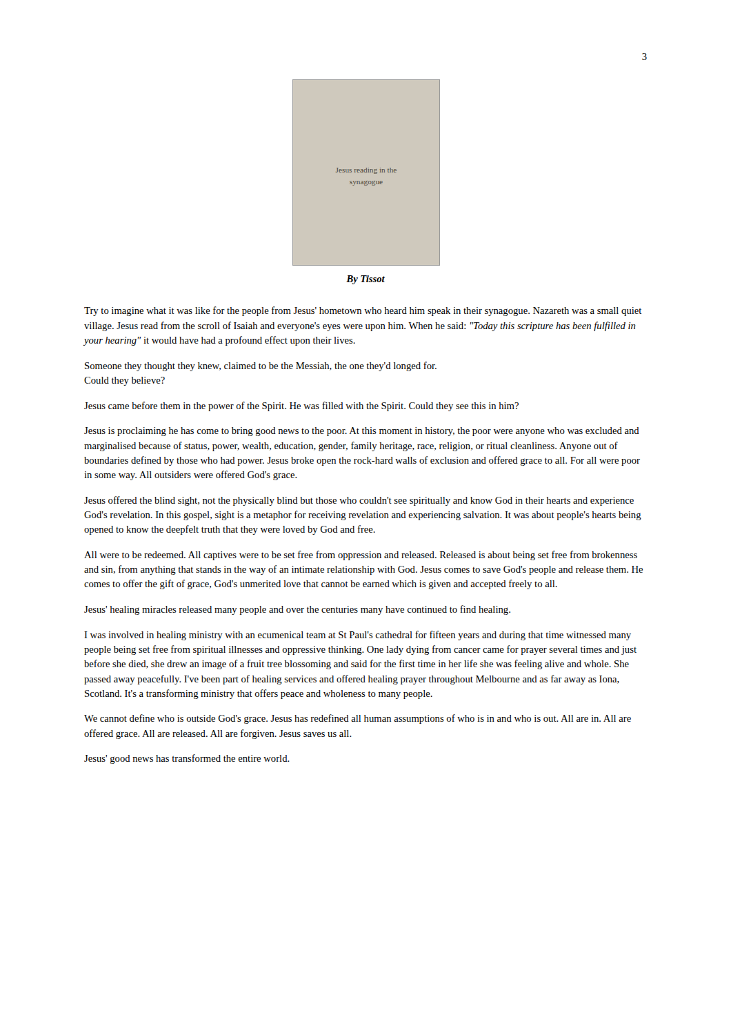3
By Tissot
Try to imagine what it was like for the people from Jesus' hometown who heard him speak in their synagogue. Nazareth was a small quiet village. Jesus read from the scroll of Isaiah and everyone's eyes were upon him. When he said: "Today this scripture has been fulfilled in your hearing" it would have had a profound effect upon their lives.
Someone they thought they knew, claimed to be the Messiah, the one they'd longed for.
Could they believe?
Jesus came before them in the power of the Spirit. He was filled with the Spirit. Could they see this in him?
Jesus is proclaiming he has come to bring good news to the poor. At this moment in history, the poor were anyone who was excluded and marginalised because of status, power, wealth, education, gender, family heritage, race, religion, or ritual cleanliness. Anyone out of boundaries defined by those who had power. Jesus broke open the rock-hard walls of exclusion and offered grace to all. For all were poor in some way. All outsiders were offered God's grace.
Jesus offered the blind sight, not the physically blind but those who couldn't see spiritually and know God in their hearts and experience God's revelation. In this gospel, sight is a metaphor for receiving revelation and experiencing salvation. It was about people's hearts being opened to know the deepfelt truth that they were loved by God and free.
All were to be redeemed. All captives were to be set free from oppression and released. Released is about being set free from brokenness and sin, from anything that stands in the way of an intimate relationship with God. Jesus comes to save God's people and release them. He comes to offer the gift of grace, God's unmerited love that cannot be earned which is given and accepted freely to all.
Jesus' healing miracles released many people and over the centuries many have continued to find healing.
I was involved in healing ministry with an ecumenical team at St Paul's cathedral for fifteen years and during that time witnessed many people being set free from spiritual illnesses and oppressive thinking. One lady dying from cancer came for prayer several times and just before she died, she drew an image of a fruit tree blossoming and said for the first time in her life she was feeling alive and whole. She passed away peacefully. I've been part of healing services and offered healing prayer throughout Melbourne and as far away as Iona, Scotland. It's a transforming ministry that offers peace and wholeness to many people.
We cannot define who is outside God's grace. Jesus has redefined all human assumptions of who is in and who is out. All are in. All are offered grace. All are released. All are forgiven. Jesus saves us all.
Jesus' good news has transformed the entire world.